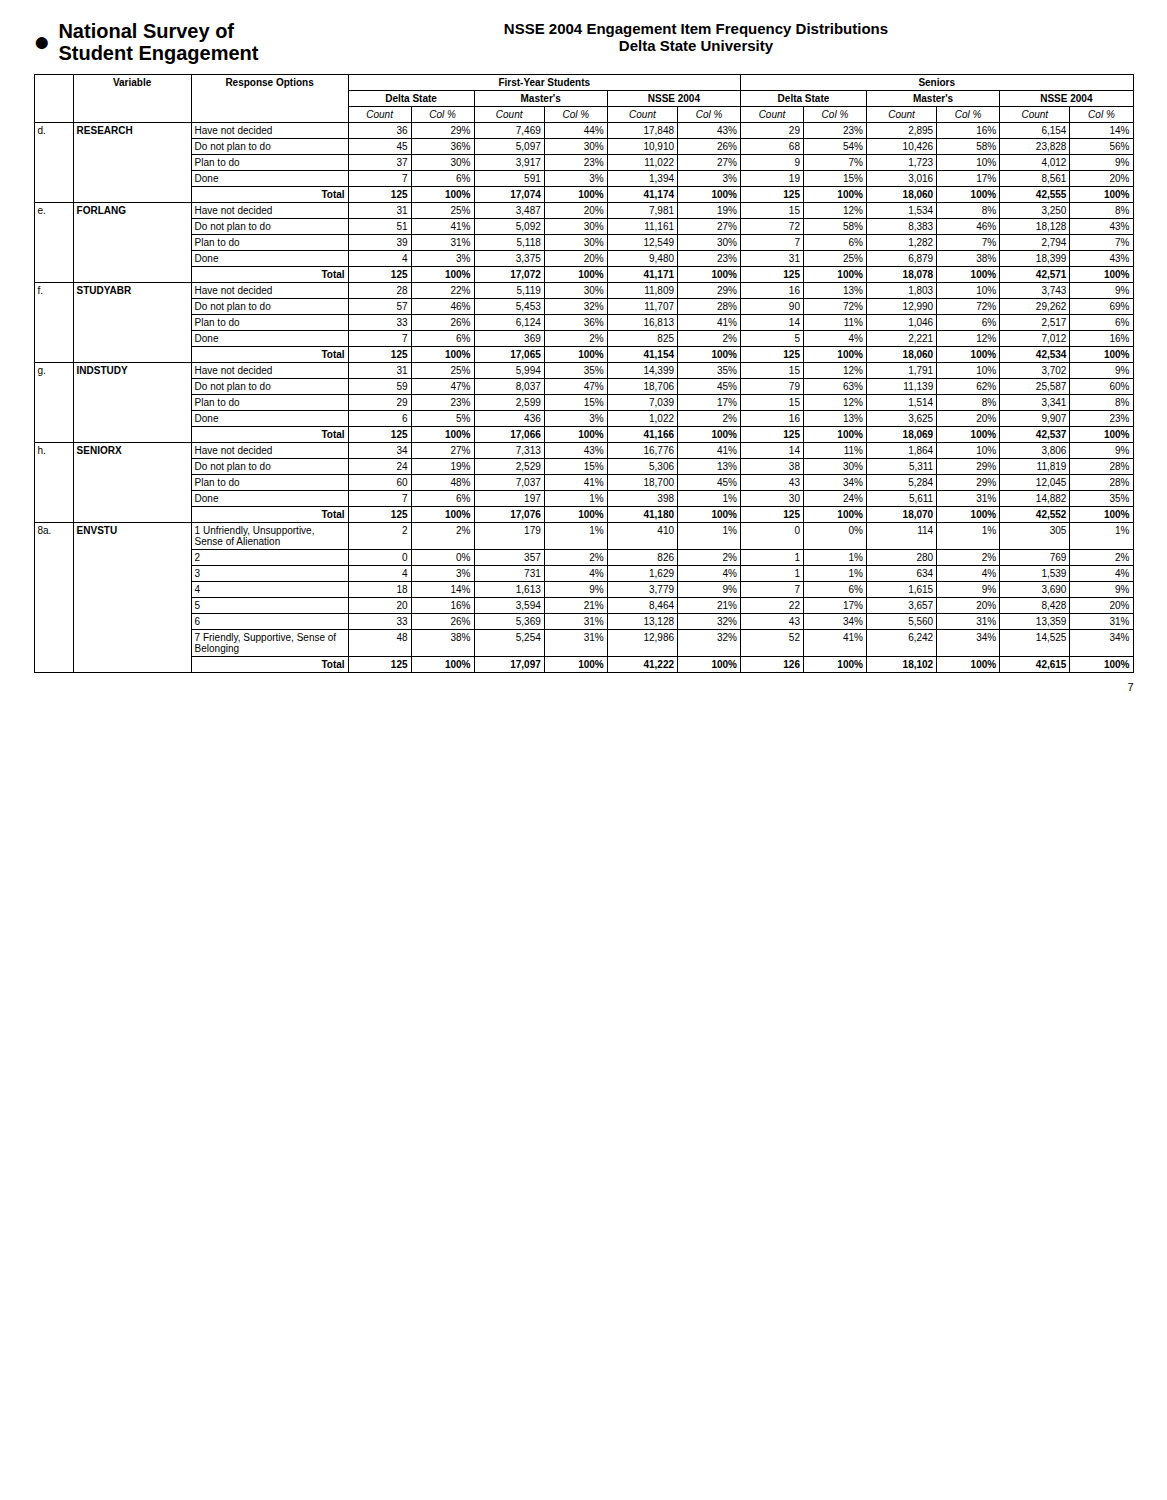●
National Survey of
Student Engagement
NSSE 2004 Engagement Item Frequency Distributions
Delta State University
| | Variable | Response Options | First-Year Students | Seniors |
| --- | --- | --- | --- | --- |
| Delta State | Master's | NSSE 2004 | Delta State | Master's | NSSE 2004 |
| Count | Col % | Count | Col % | Count | Col % | Count | Col % | Count | Col % | Count | Col % |
| d. | RESEARCH | Have not decided | 36 | 29% | 7,469 | 44% | 17,848 | 43% | 29 | 23% | 2,895 | 16% | 6,154 | 14% |
| Do not plan to do | 45 | 36% | 5,097 | 30% | 10,910 | 26% | 68 | 54% | 10,426 | 58% | 23,828 | 56% |
| Plan to do | 37 | 30% | 3,917 | 23% | 11,022 | 27% | 9 | 7% | 1,723 | 10% | 4,012 | 9% |
| Done | 7 | 6% | 591 | 3% | 1,394 | 3% | 19 | 15% | 3,016 | 17% | 8,561 | 20% |
| Total | 125 | 100% | 17,074 | 100% | 41,174 | 100% | 125 | 100% | 18,060 | 100% | 42,555 | 100% |
| e. | FORLANG | Have not decided | 31 | 25% | 3,487 | 20% | 7,981 | 19% | 15 | 12% | 1,534 | 8% | 3,250 | 8% |
| Do not plan to do | 51 | 41% | 5,092 | 30% | 11,161 | 27% | 72 | 58% | 8,383 | 46% | 18,128 | 43% |
| Plan to do | 39 | 31% | 5,118 | 30% | 12,549 | 30% | 7 | 6% | 1,282 | 7% | 2,794 | 7% |
| Done | 4 | 3% | 3,375 | 20% | 9,480 | 23% | 31 | 25% | 6,879 | 38% | 18,399 | 43% |
| Total | 125 | 100% | 17,072 | 100% | 41,171 | 100% | 125 | 100% | 18,078 | 100% | 42,571 | 100% |
| f. | STUDYABR | Have not decided | 28 | 22% | 5,119 | 30% | 11,809 | 29% | 16 | 13% | 1,803 | 10% | 3,743 | 9% |
| Do not plan to do | 57 | 46% | 5,453 | 32% | 11,707 | 28% | 90 | 72% | 12,990 | 72% | 29,262 | 69% |
| Plan to do | 33 | 26% | 6,124 | 36% | 16,813 | 41% | 14 | 11% | 1,046 | 6% | 2,517 | 6% |
| Done | 7 | 6% | 369 | 2% | 825 | 2% | 5 | 4% | 2,221 | 12% | 7,012 | 16% |
| Total | 125 | 100% | 17,065 | 100% | 41,154 | 100% | 125 | 100% | 18,060 | 100% | 42,534 | 100% |
| g. | INDSTUDY | Have not decided | 31 | 25% | 5,994 | 35% | 14,399 | 35% | 15 | 12% | 1,791 | 10% | 3,702 | 9% |
| Do not plan to do | 59 | 47% | 8,037 | 47% | 18,706 | 45% | 79 | 63% | 11,139 | 62% | 25,587 | 60% |
| Plan to do | 29 | 23% | 2,599 | 15% | 7,039 | 17% | 15 | 12% | 1,514 | 8% | 3,341 | 8% |
| Done | 6 | 5% | 436 | 3% | 1,022 | 2% | 16 | 13% | 3,625 | 20% | 9,907 | 23% |
| Total | 125 | 100% | 17,066 | 100% | 41,166 | 100% | 125 | 100% | 18,069 | 100% | 42,537 | 100% |
| h. | SENIORX | Have not decided | 34 | 27% | 7,313 | 43% | 16,776 | 41% | 14 | 11% | 1,864 | 10% | 3,806 | 9% |
| Do not plan to do | 24 | 19% | 2,529 | 15% | 5,306 | 13% | 38 | 30% | 5,311 | 29% | 11,819 | 28% |
| Plan to do | 60 | 48% | 7,037 | 41% | 18,700 | 45% | 43 | 34% | 5,284 | 29% | 12,045 | 28% |
| Done | 7 | 6% | 197 | 1% | 398 | 1% | 30 | 24% | 5,611 | 31% | 14,882 | 35% |
| Total | 125 | 100% | 17,076 | 100% | 41,180 | 100% | 125 | 100% | 18,070 | 100% | 42,552 | 100% |
| 8a. | ENVSTU | 1 Unfriendly, Unsupportive, Sense of Alienation | 2 | 2% | 179 | 1% | 410 | 1% | 0 | 0% | 114 | 1% | 305 | 1% |
| 2 | 0 | 0% | 357 | 2% | 826 | 2% | 1 | 1% | 280 | 2% | 769 | 2% |
| 3 | 4 | 3% | 731 | 4% | 1,629 | 4% | 1 | 1% | 634 | 4% | 1,539 | 4% |
| 4 | 18 | 14% | 1,613 | 9% | 3,779 | 9% | 7 | 6% | 1,615 | 9% | 3,690 | 9% |
| 5 | 20 | 16% | 3,594 | 21% | 8,464 | 21% | 22 | 17% | 3,657 | 20% | 8,428 | 20% |
| 6 | 33 | 26% | 5,369 | 31% | 13,128 | 32% | 43 | 34% | 5,560 | 31% | 13,359 | 31% |
| 7 Friendly, Supportive, Sense of Belonging | 48 | 38% | 5,254 | 31% | 12,986 | 32% | 52 | 41% | 6,242 | 34% | 14,525 | 34% |
| Total | 125 | 100% | 17,097 | 100% | 41,222 | 100% | 126 | 100% | 18,102 | 100% | 42,615 | 100% |
7
d. Worked on a research project with a faculty member outside of course or program requirements
e. Foreign language coursework
f. Study abroad
g. Independent study or self-designed major
h. Culminating senior experience (comprehensive exam, capstone course, thesis, project, etc.)
8a. Quality of relationships with other students